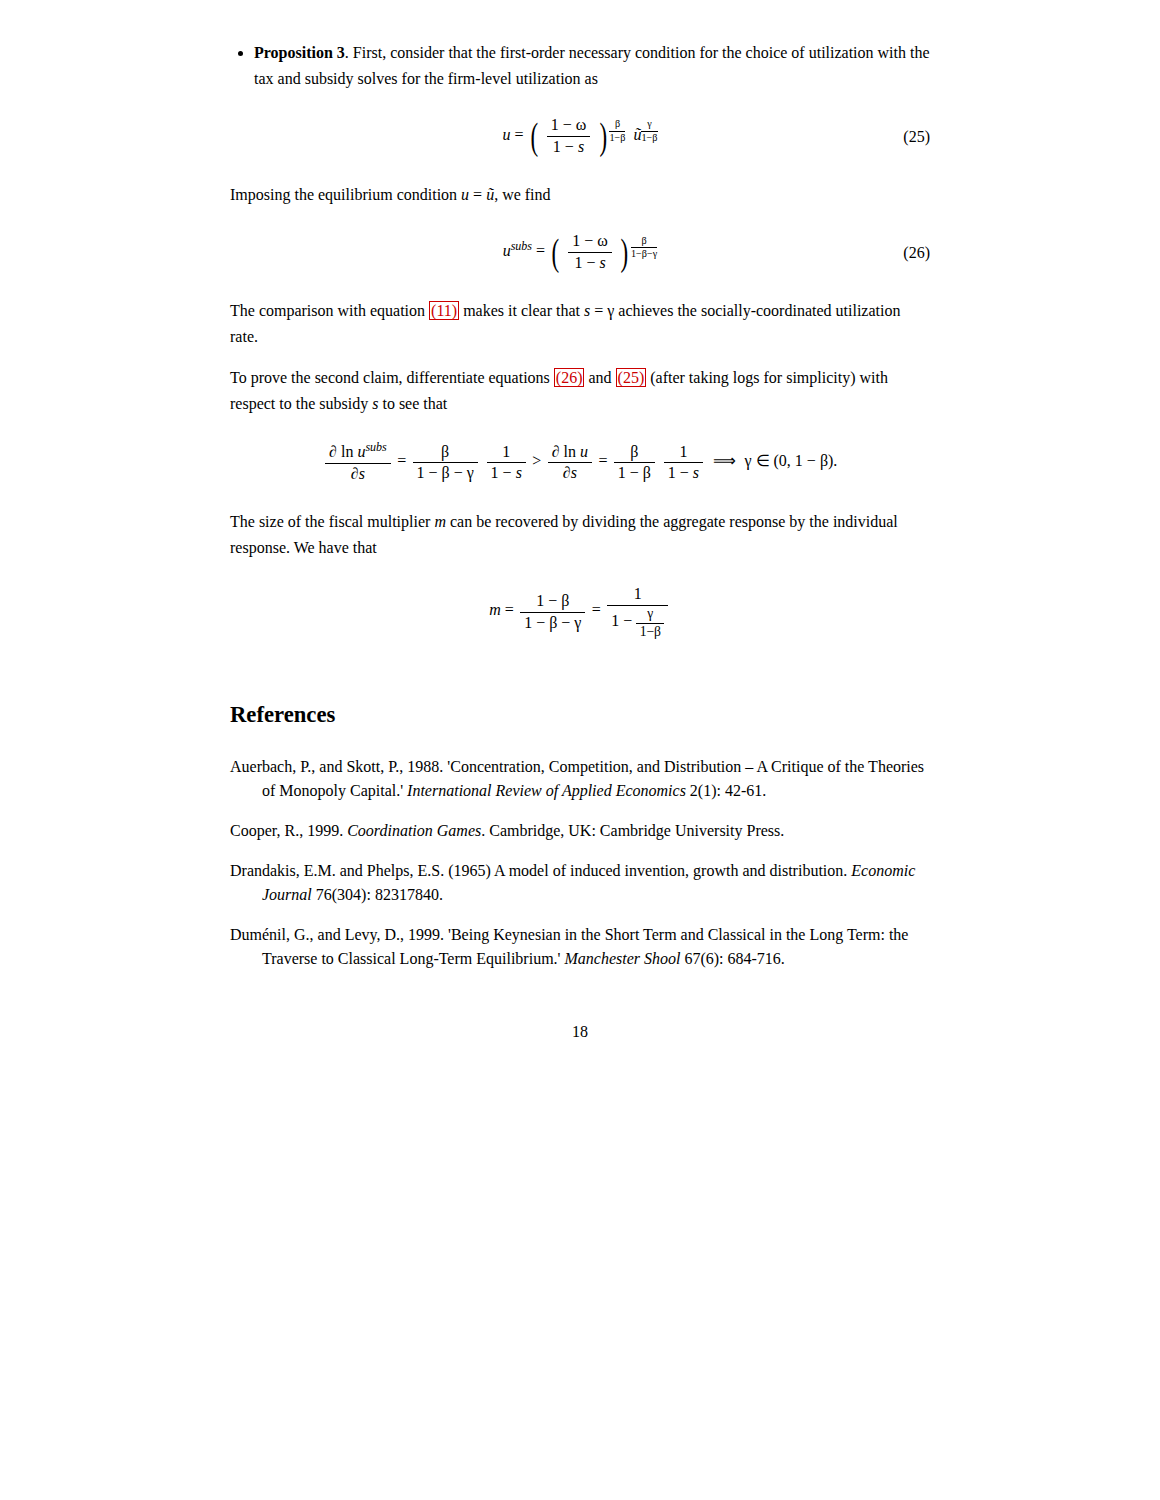Proposition 3. First, consider that the first-order necessary condition for the choice of utilization with the tax and subsidy solves for the firm-level utilization as
u = ( 1 − ω 1 − s )β 1−β ũγ 1−β
(25)
Imposing the equilibrium condition u = ũ, we find
usubs = ( 1 − ω 1 − s )β 1−β−γ
(26)
The comparison with equation (11) makes it clear that s = γ achieves the socially-coordinated utilization rate.
To prove the second claim, differentiate equations (26) and (25) (after taking logs for simplicity) with respect to the subsidy s to see that
∂ ln usubs ∂s = β 1 − β − γ 1 1 − s > ∂ ln u ∂s = β 1 − β 1 1 − s ⟹ γ ∈ (0, 1 − β).
The size of the fiscal multiplier m can be recovered by dividing the aggregate response by the individual response. We have that
m = 1 − β 1 − β − γ = 1 1 − γ 1−β
References
Auerbach, P., and Skott, P., 1988. 'Concentration, Competition, and Distribution – A Critique of the Theories of Monopoly Capital.' International Review of Applied Economics 2(1): 42-61.
Cooper, R., 1999. Coordination Games. Cambridge, UK: Cambridge University Press.
Drandakis, E.M. and Phelps, E.S. (1965) A model of induced invention, growth and distribution. Economic Journal 76(304): 82317840.
Duménil, G., and Levy, D., 1999. 'Being Keynesian in the Short Term and Classical in the Long Term: the Traverse to Classical Long-Term Equilibrium.' Manchester Shool 67(6): 684-716.
18